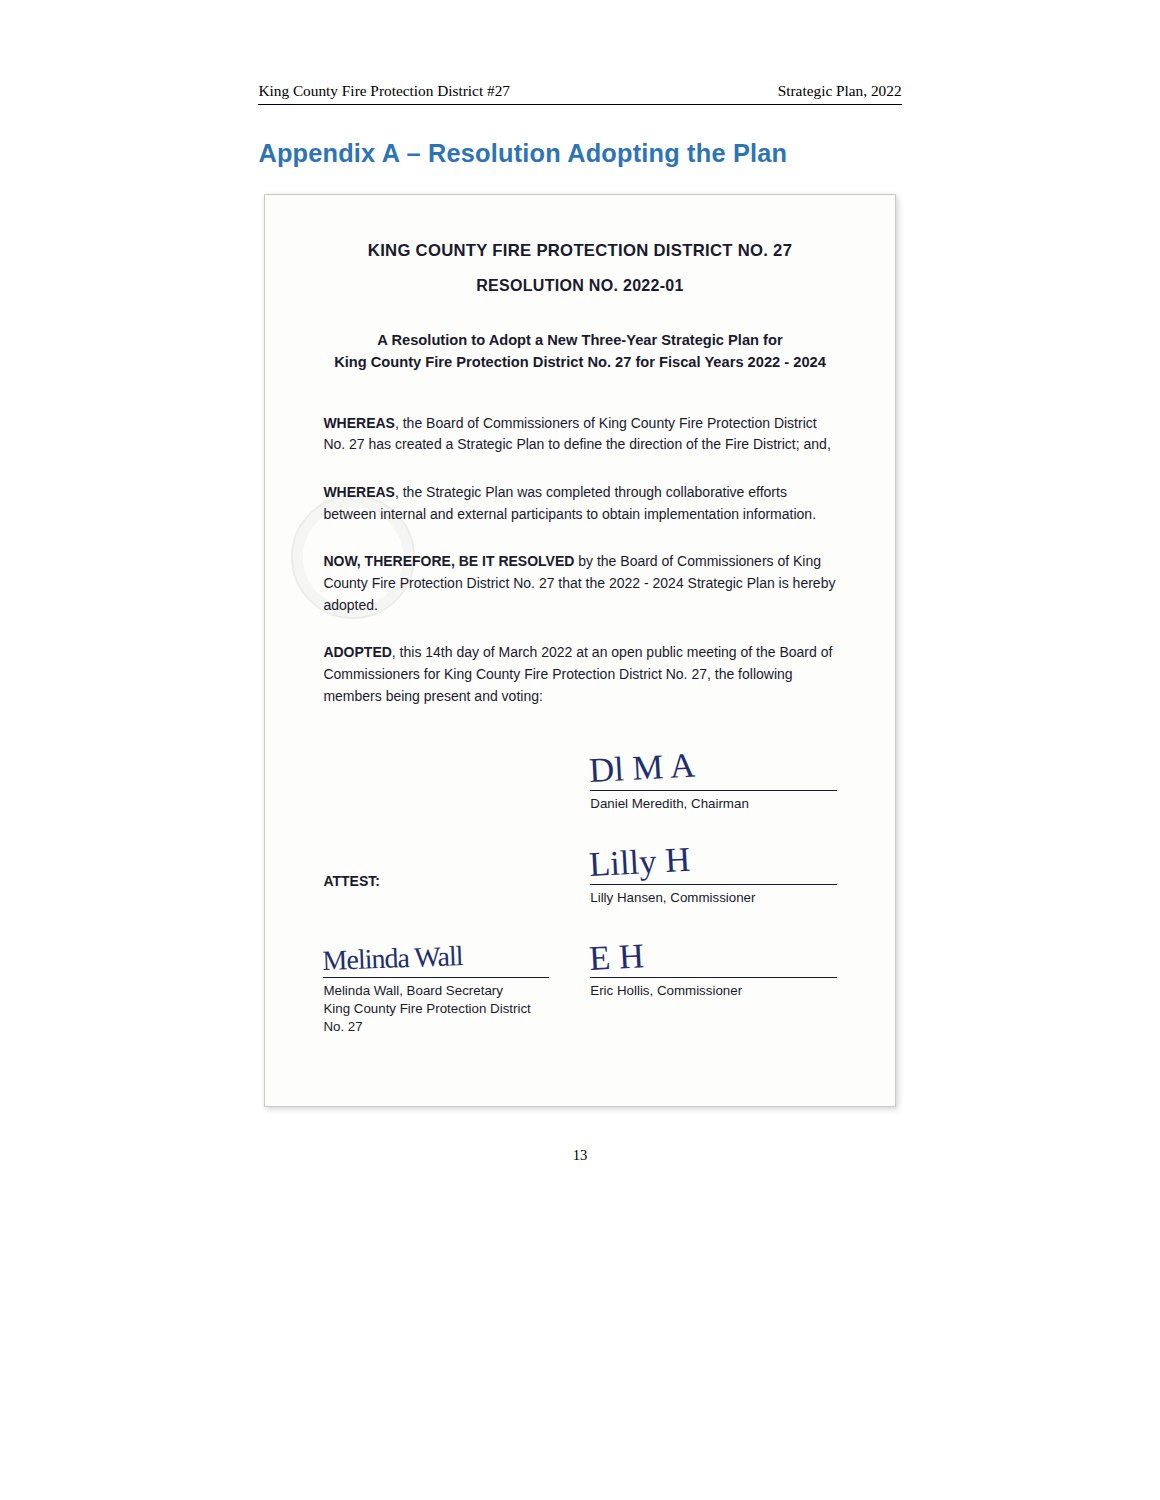King County Fire Protection District #27 Strategic Plan, 2022
Appendix A – Resolution Adopting the Plan
KING COUNTY FIRE PROTECTION DISTRICT NO. 27
RESOLUTION NO. 2022-01
A Resolution to Adopt a New Three-Year Strategic Plan for
King County Fire Protection District No. 27 for Fiscal Years 2022 - 2024
WHEREAS, the Board of Commissioners of King County Fire Protection District No. 27 has created a Strategic Plan to define the direction of the Fire District; and,
WHEREAS, the Strategic Plan was completed through collaborative efforts between internal and external participants to obtain implementation information.
NOW, THEREFORE, BE IT RESOLVED by the Board of Commissioners of King County Fire Protection District No. 27 that the 2022 - 2024 Strategic Plan is hereby adopted.
ADOPTED, this 14th day of March 2022 at an open public meeting of the Board of Commissioners for King County Fire Protection District No. 27, the following members being present and voting:
ATTEST:
Melinda Wall
Melinda Wall, Board Secretary
King County Fire Protection District No. 27
Dl M A
Daniel Meredith, Chairman
Lilly H
Lilly Hansen, Commissioner
E H
Eric Hollis, Commissioner
13